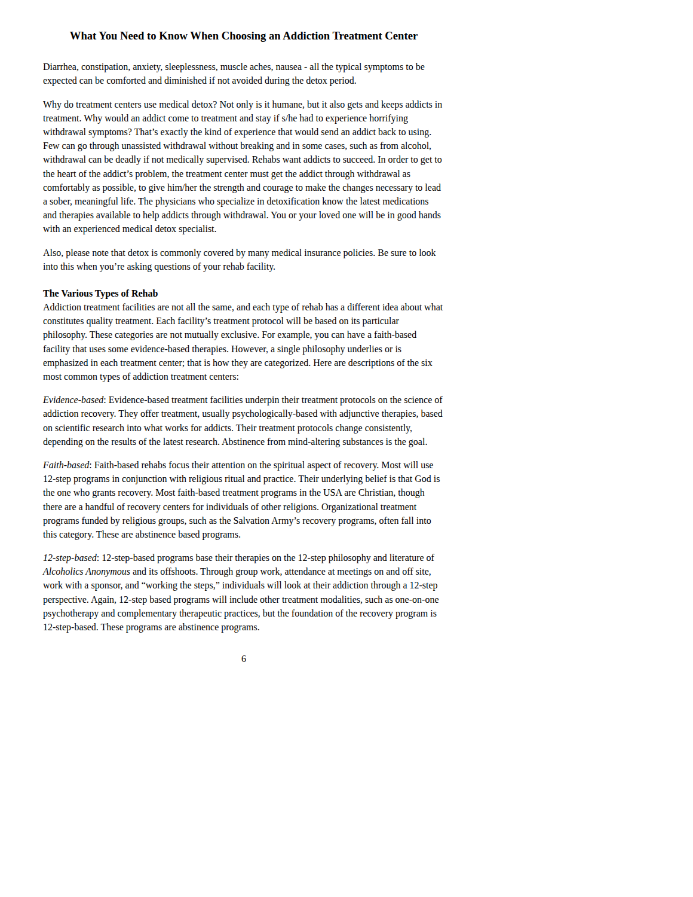What You Need to Know When Choosing an Addiction Treatment Center
Diarrhea, constipation, anxiety, sleeplessness, muscle aches, nausea - all the typical symptoms to be expected can be comforted and diminished if not avoided during the detox period.
Why do treatment centers use medical detox? Not only is it humane, but it also gets and keeps addicts in treatment. Why would an addict come to treatment and stay if s/he had to experience horrifying withdrawal symptoms? That’s exactly the kind of experience that would send an addict back to using. Few can go through unassisted withdrawal without breaking and in some cases, such as from alcohol, withdrawal can be deadly if not medically supervised. Rehabs want addicts to succeed. In order to get to the heart of the addict’s problem, the treatment center must get the addict through withdrawal as comfortably as possible, to give him/her the strength and courage to make the changes necessary to lead a sober, meaningful life. The physicians who specialize in detoxification know the latest medications and therapies available to help addicts through withdrawal. You or your loved one will be in good hands with an experienced medical detox specialist.
Also, please note that detox is commonly covered by many medical insurance policies. Be sure to look into this when you’re asking questions of your rehab facility.
The Various Types of Rehab
Addiction treatment facilities are not all the same, and each type of rehab has a different idea about what constitutes quality treatment. Each facility’s treatment protocol will be based on its particular philosophy. These categories are not mutually exclusive. For example, you can have a faith-based facility that uses some evidence-based therapies. However, a single philosophy underlies or is emphasized in each treatment center; that is how they are categorized. Here are descriptions of the six most common types of addiction treatment centers:
Evidence-based: Evidence-based treatment facilities underpin their treatment protocols on the science of addiction recovery. They offer treatment, usually psychologically-based with adjunctive therapies, based on scientific research into what works for addicts. Their treatment protocols change consistently, depending on the results of the latest research. Abstinence from mind-altering substances is the goal.
Faith-based: Faith-based rehabs focus their attention on the spiritual aspect of recovery. Most will use 12-step programs in conjunction with religious ritual and practice. Their underlying belief is that God is the one who grants recovery. Most faith-based treatment programs in the USA are Christian, though there are a handful of recovery centers for individuals of other religions. Organizational treatment programs funded by religious groups, such as the Salvation Army’s recovery programs, often fall into this category. These are abstinence based programs.
12-step-based: 12-step-based programs base their therapies on the 12-step philosophy and literature of Alcoholics Anonymous and its offshoots. Through group work, attendance at meetings on and off site, work with a sponsor, and “working the steps,” individuals will look at their addiction through a 12-step perspective. Again, 12-step based programs will include other treatment modalities, such as one-on-one psychotherapy and complementary therapeutic practices, but the foundation of the recovery program is 12-step-based. These programs are abstinence programs.
6